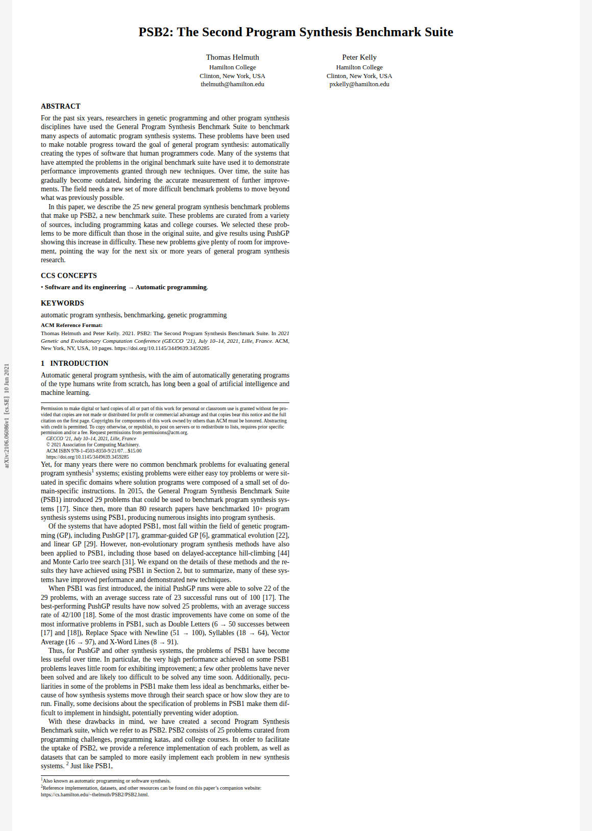arXiv:2106.06086v1 [cs.SE] 10 Jun 2021
PSB2: The Second Program Synthesis Benchmark Suite
Thomas Helmuth
Hamilton College
Clinton, New York, USA
thelmuth@hamilton.edu
Peter Kelly
Hamilton College
Clinton, New York, USA
pxkelly@hamilton.edu
ABSTRACT
For the past six years, researchers in genetic programming and other program synthesis disciplines have used the General Program Synthesis Benchmark Suite to benchmark many aspects of automatic program synthesis systems. These problems have been used to make notable progress toward the goal of general program synthesis: automatically creating the types of software that human programmers code. Many of the systems that have attempted the problems in the original benchmark suite have used it to demonstrate performance improvements granted through new techniques. Over time, the suite has gradually become outdated, hindering the accurate measurement of further improvements. The field needs a new set of more difficult benchmark problems to move beyond what was previously possible.
In this paper, we describe the 25 new general program synthesis benchmark problems that make up PSB2, a new benchmark suite. These problems are curated from a variety of sources, including programming katas and college courses. We selected these problems to be more difficult than those in the original suite, and give results using PushGP showing this increase in difficulty. These new problems give plenty of room for improvement, pointing the way for the next six or more years of general program synthesis research.
CCS CONCEPTS
• Software and its engineering → Automatic programming.
KEYWORDS
automatic program synthesis, benchmarking, genetic programming
ACM Reference Format:
Thomas Helmuth and Peter Kelly. 2021. PSB2: The Second Program Synthesis Benchmark Suite. In 2021 Genetic and Evolutionary Computation Conference (GECCO ’21), July 10–14, 2021, Lille, France. ACM, New York, NY, USA, 10 pages. https://doi.org/10.1145/3449639.3459285
1 INTRODUCTION
Automatic general program synthesis, with the aim of automatically generating programs of the type humans write from scratch, has long been a goal of artificial intelligence and machine learning.
Permission to make digital or hard copies of all or part of this work for personal or classroom use is granted without fee provided that copies are not made or distributed for profit or commercial advantage and that copies bear this notice and the full citation on the first page. Copyrights for components of this work owned by others than ACM must be honored. Abstracting with credit is permitted. To copy otherwise, or republish, to post on servers or to redistribute to lists, requires prior specific permission and/or a fee. Request permissions from permissions@acm.org.
GECCO ’21, July 10–14, 2021, Lille, France
© 2021 Association for Computing Machinery.
ACM ISBN 978-1-4503-8350-9/21/07…$15.00
https://doi.org/10.1145/3449639.3459285
Yet, for many years there were no common benchmark problems for evaluating general program synthesis1 systems; existing problems were either easy toy problems or were situated in specific domains where solution programs were composed of a small set of domain-specific instructions. In 2015, the General Program Synthesis Benchmark Suite (PSB1) introduced 29 problems that could be used to benchmark program synthesis systems [17]. Since then, more than 80 research papers have benchmarked 10+ program synthesis systems using PSB1, producing numerous insights into program synthesis.
Of the systems that have adopted PSB1, most fall within the field of genetic programming (GP), including PushGP [17], grammar-guided GP [6], grammatical evolution [22], and linear GP [29]. However, non-evolutionary program synthesis methods have also been applied to PSB1, including those based on delayed-acceptance hill-climbing [44] and Monte Carlo tree search [31]. We expand on the details of these methods and the results they have achieved using PSB1 in Section 2, but to summarize, many of these systems have improved performance and demonstrated new techniques.
When PSB1 was first introduced, the initial PushGP runs were able to solve 22 of the 29 problems, with an average success rate of 23 successful runs out of 100 [17]. The best-performing PushGP results have now solved 25 problems, with an average success rate of 42/100 [18]. Some of the most drastic improvements have come on some of the most informative problems in PSB1, such as Double Letters (6 → 50 successes between [17] and [18]), Replace Space with Newline (51 → 100), Syllables (18 → 64), Vector Average (16 → 97), and X-Word Lines (8 → 91).
Thus, for PushGP and other synthesis systems, the problems of PSB1 have become less useful over time. In particular, the very high performance achieved on some PSB1 problems leaves little room for exhibiting improvement; a few other problems have never been solved and are likely too difficult to be solved any time soon. Additionally, peculiarities in some of the problems in PSB1 make them less ideal as benchmarks, either because of how synthesis systems move through their search space or how slow they are to run. Finally, some decisions about the specification of problems in PSB1 make them difficult to implement in hindsight, potentially preventing wider adoption.
With these drawbacks in mind, we have created a second Program Synthesis Benchmark suite, which we refer to as PSB2. PSB2 consists of 25 problems curated from programming challenges, programming katas, and college courses. In order to facilitate the uptake of PSB2, we provide a reference implementation of each problem, as well as datasets that can be sampled to more easily implement each problem in new synthesis systems. 2 Just like PSB1,
1Also known as automatic programming or software synthesis.
2Reference implementation, datasets, and other resources can be found on this paper’s companion website: https://cs.hamilton.edu/~thelmuth/PSB2/PSB2.html.